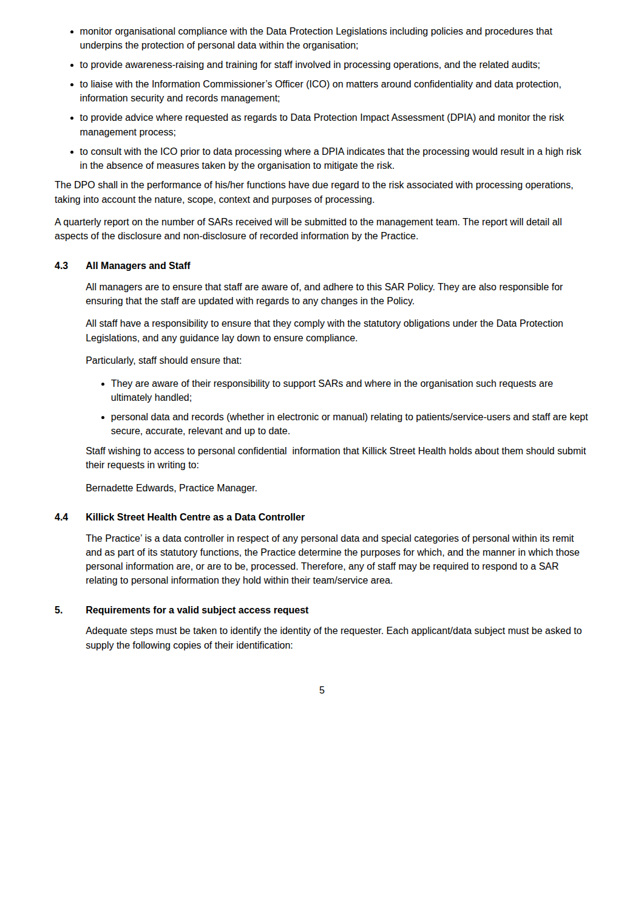monitor organisational compliance with the Data Protection Legislations including policies and procedures that underpins the protection of personal data within the organisation;
to provide awareness-raising and training for staff involved in processing operations, and the related audits;
to liaise with the Information Commissioner’s Officer (ICO) on matters around confidentiality and data protection, information security and records management;
to provide advice where requested as regards to Data Protection Impact Assessment (DPIA) and monitor the risk management process;
to consult with the ICO prior to data processing where a DPIA indicates that the processing would result in a high risk in the absence of measures taken by the organisation to mitigate the risk.
The DPO shall in the performance of his/her functions have due regard to the risk associated with processing operations, taking into account the nature, scope, context and purposes of processing.
A quarterly report on the number of SARs received will be submitted to the management team. The report will detail all aspects of the disclosure and non-disclosure of recorded information by the Practice.
4.3 All Managers and Staff
All managers are to ensure that staff are aware of, and adhere to this SAR Policy. They are also responsible for ensuring that the staff are updated with regards to any changes in the Policy.
All staff have a responsibility to ensure that they comply with the statutory obligations under the Data Protection Legislations, and any guidance lay down to ensure compliance.
Particularly, staff should ensure that:
They are aware of their responsibility to support SARs and where in the organisation such requests are ultimately handled;
personal data and records (whether in electronic or manual) relating to patients/service-users and staff are kept secure, accurate, relevant and up to date.
Staff wishing to access to personal confidential information that Killick Street Health holds about them should submit their requests in writing to:
Bernadette Edwards, Practice Manager.
4.4 Killick Street Health Centre as a Data Controller
The Practice’ is a data controller in respect of any personal data and special categories of personal within its remit and as part of its statutory functions, the Practice determine the purposes for which, and the manner in which those personal information are, or are to be, processed. Therefore, any of staff may be required to respond to a SAR relating to personal information they hold within their team/service area.
5. Requirements for a valid subject access request
Adequate steps must be taken to identify the identity of the requester. Each applicant/data subject must be asked to supply the following copies of their identification:
5